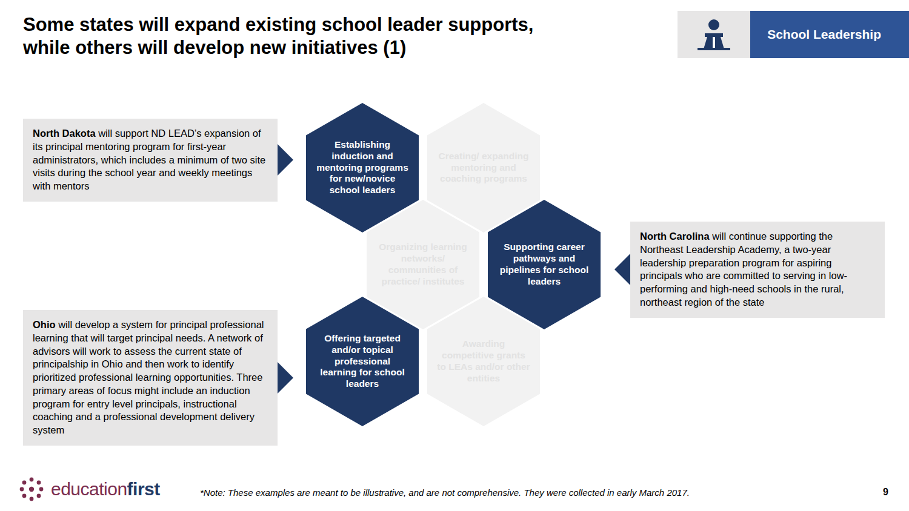Some states will expand existing school leader supports,
while others will develop new initiatives (1)
School Leadership
Establishing induction and mentoring programs for new/novice school leaders
Creating/ expanding mentoring and coaching programs
Organizing learning networks/ communities of practice/ institutes
Supporting career pathways and pipelines for school leaders
Offering targeted and/or topical professional learning for school leaders
Awarding competitive grants to LEAs and/or other entities
North Dakota will support ND LEAD’s expansion of its principal mentoring program for first-year administrators, which includes a minimum of two site visits during the school year and weekly meetings with mentors
Ohio will develop a system for principal professional learning that will target principal needs. A network of advisors will work to assess the current state of principalship in Ohio and then work to identify prioritized professional learning opportunities. Three primary areas of focus might include an induction program for entry level principals, instructional coaching and a professional development delivery system
North Carolina will continue supporting the Northeast Leadership Academy, a two-year leadership preparation program for aspiring principals who are committed to serving in low-performing and high-need schools in the rural, northeast region of the state
*Note: These examples are meant to be illustrative, and are not comprehensive. They were collected in early March 2017.
9
education first